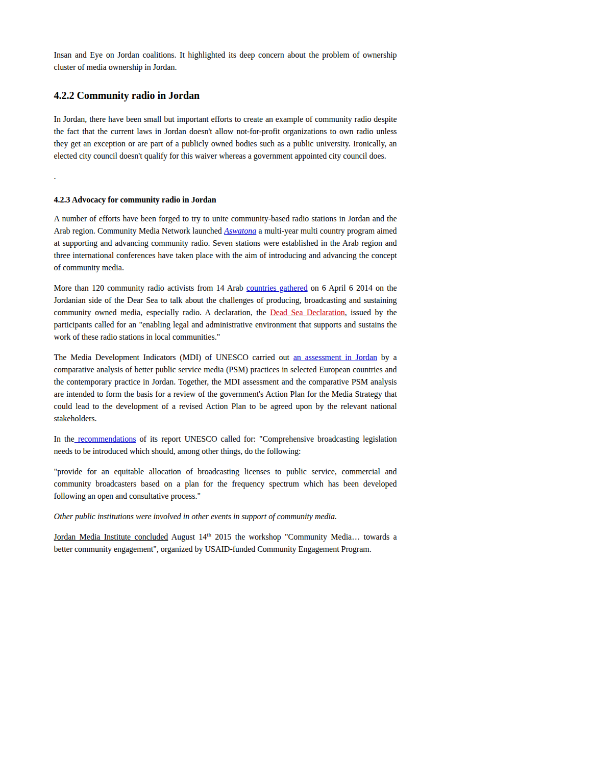Insan and Eye on Jordan coalitions. It highlighted its deep concern about the problem of ownership cluster of media ownership in Jordan.
4.2.2 Community radio in Jordan
In Jordan, there have been small but important efforts to create an example of community radio despite the fact that the current laws in Jordan doesn't allow not-for-profit organizations to own radio unless they get an exception or are part of a publicly owned bodies such as a public university. Ironically, an elected city council doesn't qualify for this waiver whereas a government appointed city council does.
.
4.2.3 Advocacy for community radio in Jordan
A number of efforts have been forged to try to unite community-based radio stations in Jordan and the Arab region. Community Media Network launched Aswatona a multi-year multi country program aimed at supporting and advancing community radio. Seven stations were established in the Arab region and three international conferences have taken place with the aim of introducing and advancing the concept of community media.
More than 120 community radio activists from 14 Arab countries gathered on 6 April 6 2014 on the Jordanian side of the Dear Sea to talk about the challenges of producing, broadcasting and sustaining community owned media, especially radio. A declaration, the Dead Sea Declaration, issued by the participants called for an "enabling legal and administrative environment that supports and sustains the work of these radio stations in local communities."
The Media Development Indicators (MDI) of UNESCO carried out an assessment in Jordan by a comparative analysis of better public service media (PSM) practices in selected European countries and the contemporary practice in Jordan. Together, the MDI assessment and the comparative PSM analysis are intended to form the basis for a review of the government's Action Plan for the Media Strategy that could lead to the development of a revised Action Plan to be agreed upon by the relevant national stakeholders.
In the recommendations of its report UNESCO called for: "Comprehensive broadcasting legislation needs to be introduced which should, among other things, do the following:
"provide for an equitable allocation of broadcasting licenses to public service, commercial and community broadcasters based on a plan for the frequency spectrum which has been developed following an open and consultative process."
Other public institutions were involved in other events in support of community media.
Jordan Media Institute concluded August 14th 2015 the workshop "Community Media… towards a better community engagement", organized by USAID-funded Community Engagement Program.